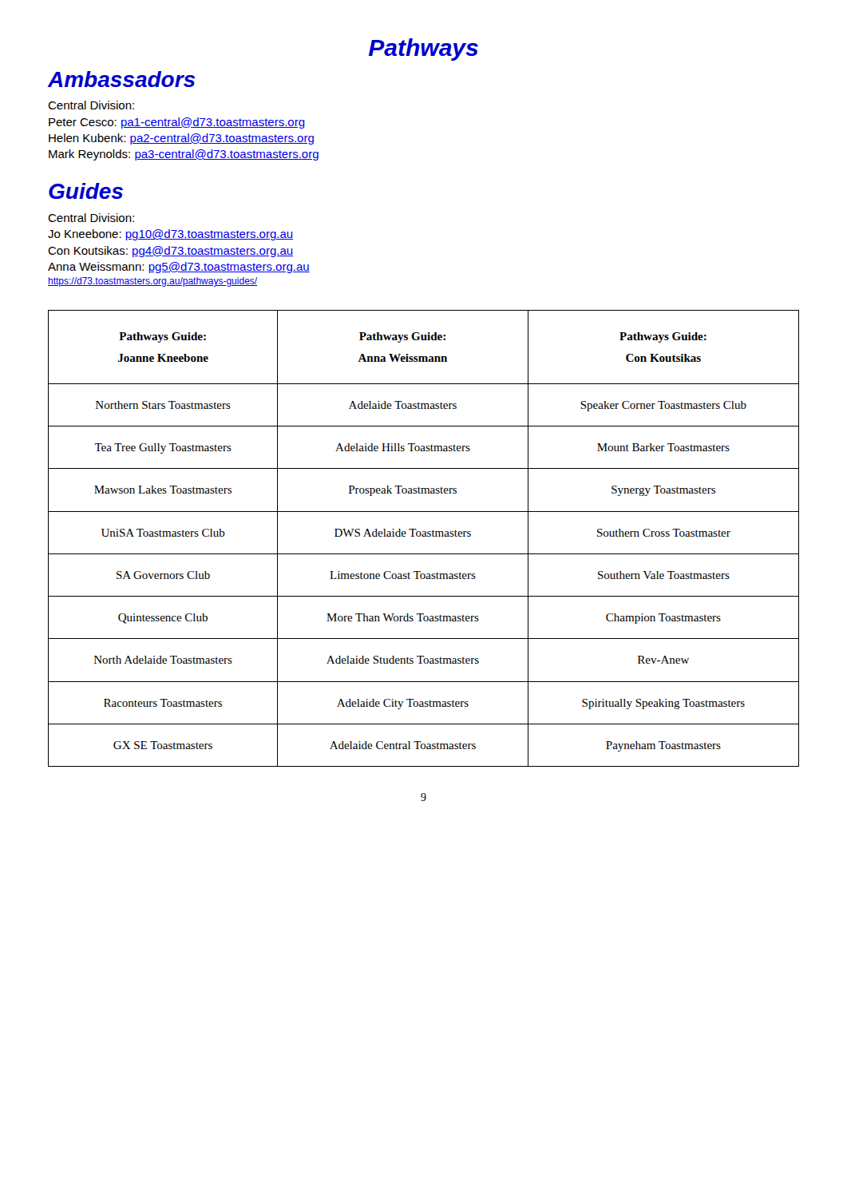Pathways
Ambassadors
Central Division:
Peter Cesco: pa1-central@d73.toastmasters.org
Helen Kubenk: pa2-central@d73.toastmasters.org
Mark Reynolds: pa3-central@d73.toastmasters.org
Guides
Central Division:
Jo Kneebone: pg10@d73.toastmasters.org.au
Con Koutsikas: pg4@d73.toastmasters.org.au
Anna Weissmann: pg5@d73.toastmasters.org.au
https://d73.toastmasters.org.au/pathways-guides/
| Pathways Guide: Joanne Kneebone | Pathways Guide: Anna Weissmann | Pathways Guide: Con Koutsikas |
| --- | --- | --- |
| Northern Stars Toastmasters | Adelaide Toastmasters | Speaker Corner Toastmasters Club |
| Tea Tree Gully Toastmasters | Adelaide Hills Toastmasters | Mount Barker Toastmasters |
| Mawson Lakes Toastmasters | Prospeak Toastmasters | Synergy Toastmasters |
| UniSA Toastmasters Club | DWS Adelaide Toastmasters | Southern Cross Toastmaster |
| SA Governors Club | Limestone Coast Toastmasters | Southern Vale Toastmasters |
| Quintessence Club | More Than Words Toastmasters | Champion Toastmasters |
| North Adelaide Toastmasters | Adelaide Students Toastmasters | Rev-Anew |
| Raconteurs Toastmasters | Adelaide City Toastmasters | Spiritually Speaking Toastmasters |
| GX SE Toastmasters | Adelaide Central Toastmasters | Payneham Toastmasters |
9